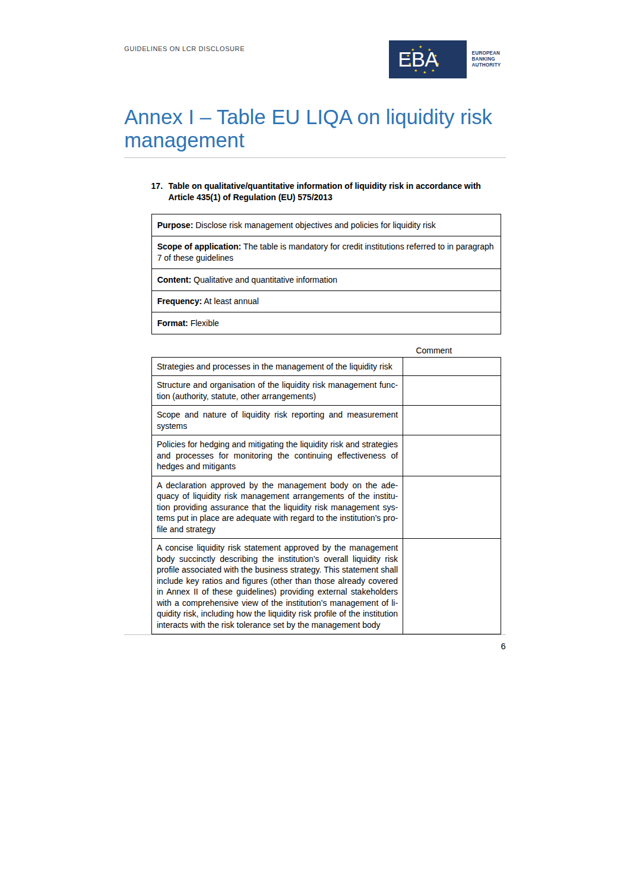Guidelines on LCR disclosure
★ ★ ★ ★ ★ ★ ★ ★ ★ ★
EBA
European
Banking
Authority
Annex I – Table EU LIQA on liquidity risk management
17.
Table on qualitative/quantitative information of liquidity risk in accordance with Article 435(1) of Regulation (EU) 575/2013
| Purpose: Disclose risk management objectives and policies for liquidity risk |
| Scope of application: The table is mandatory for credit institutions referred to in paragraph 7 of these guidelines |
| Content: Qualitative and quantitative information |
| Frequency: At least annual |
| Format: Flexible |
Comment
| Strategies and processes in the management of the liquidity risk | |
| Structure and organisation of the liquidity risk management function (authority, statute, other arrangements) | |
| Scope and nature of liquidity risk reporting and measurement systems | |
| Policies for hedging and mitigating the liquidity risk and strategies and processes for monitoring the continuing effectiveness of hedges and mitigants | |
| A declaration approved by the management body on the adequacy of liquidity risk management arrangements of the institution providing assurance that the liquidity risk management systems put in place are adequate with regard to the institution’s profile and strategy | |
| A concise liquidity risk statement approved by the management body succinctly describing the institution’s overall liquidity risk profile associated with the business strategy. This statement shall include key ratios and figures (other than those already covered in Annex II of these guidelines) providing external stakeholders with a comprehensive view of the institution’s management of liquidity risk, including how the liquidity risk profile of the institution interacts with the risk tolerance set by the management body | |
6